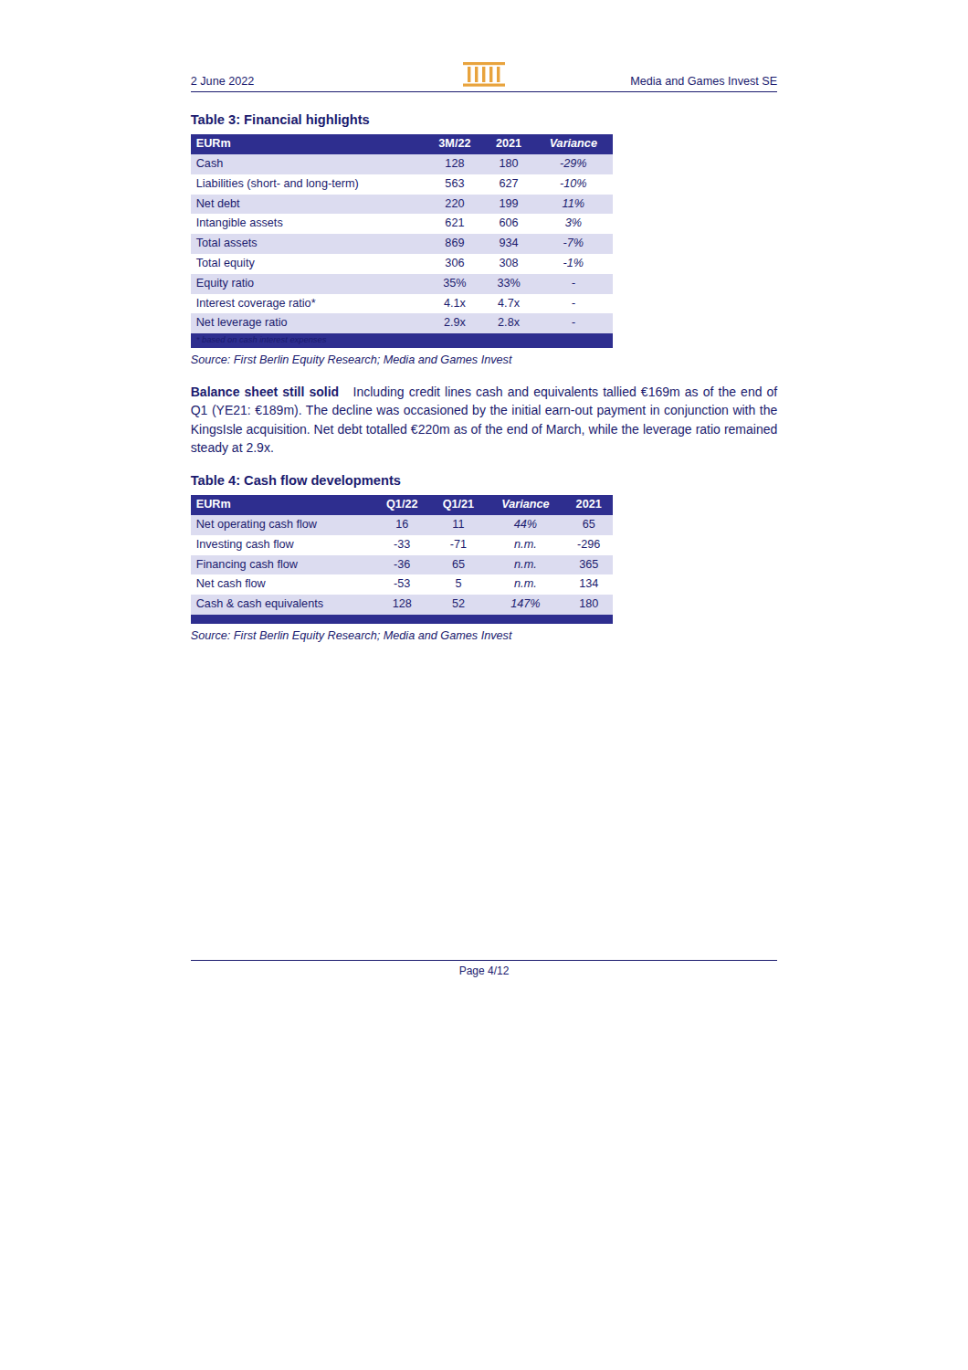2 June 2022
Media and Games Invest SE
Table 3: Financial highlights
| EURm | 3M/22 | 2021 | Variance |
| --- | --- | --- | --- |
| Cash | 128 | 180 | -29% |
| Liabilities (short- and long-term) | 563 | 627 | -10% |
| Net debt | 220 | 199 | 11% |
| Intangible assets | 621 | 606 | 3% |
| Total assets | 869 | 934 | -7% |
| Total equity | 306 | 308 | -1% |
| Equity ratio | 35% | 33% | - |
| Interest coverage ratio* | 4.1x | 4.7x | - |
| Net leverage ratio | 2.9x | 2.8x | - |
| * based on cash interest expenses |
Source: First Berlin Equity Research; Media and Games Invest
Balance sheet still solid Including credit lines cash and equivalents tallied €169m as of the end of Q1 (YE21: €189m). The decline was occasioned by the initial earn-out payment in conjunction with the KingsIsle acquisition. Net debt totalled €220m as of the end of March, while the leverage ratio remained steady at 2.9x.
Table 4: Cash flow developments
| EURm | Q1/22 | Q1/21 | Variance | 2021 |
| --- | --- | --- | --- | --- |
| Net operating cash flow | 16 | 11 | 44% | 65 |
| Investing cash flow | -33 | -71 | n.m. | -296 |
| Financing cash flow | -36 | 65 | n.m. | 365 |
| Net cash flow | -53 | 5 | n.m. | 134 |
| Cash & cash equivalents | 128 | 52 | 147% | 180 |
Source: First Berlin Equity Research; Media and Games Invest
Page 4/12